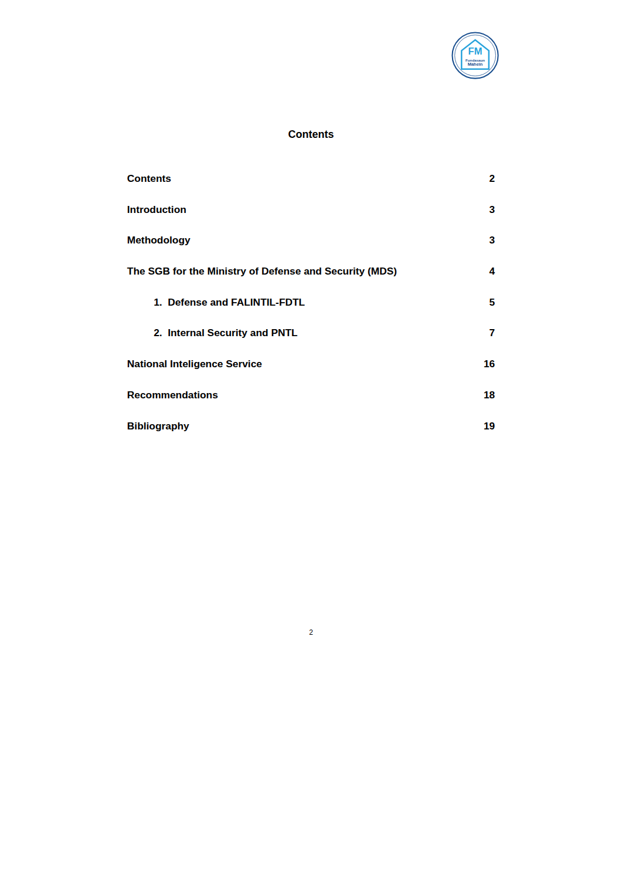FM Fundasaun Mahein
Contents
| Contents | 2 |
| Introduction | 3 |
| Methodology | 3 |
| The SGB for the Ministry of Defense and Security (MDS) | 4 |
| 1. Defense and FALINTIL-FDTL | 5 |
| 2. Internal Security and PNTL | 7 |
| National Inteligence Service | 16 |
| Recommendations | 18 |
| Bibliography | 19 |
2